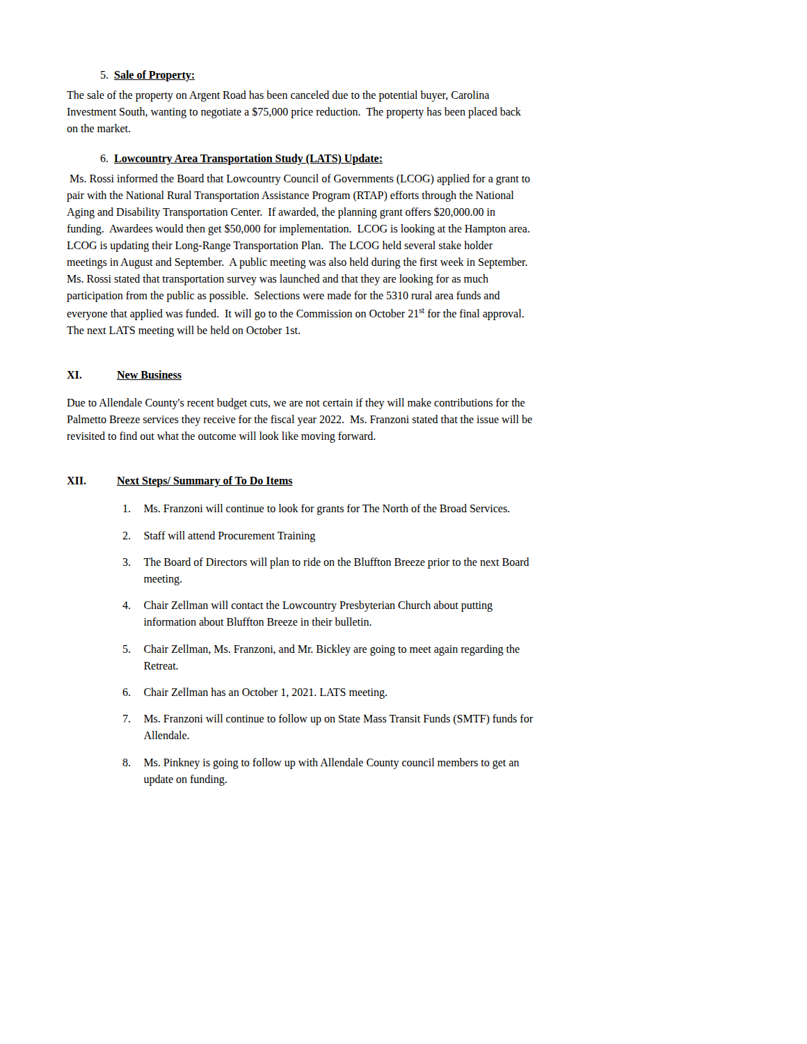5.
Sale of Property:
The sale of the property on Argent Road has been canceled due to the potential buyer, Carolina Investment South, wanting to negotiate a $75,000 price reduction. The property has been placed back on the market.
6.
Lowcountry Area Transportation Study (LATS) Update:
Ms. Rossi informed the Board that Lowcountry Council of Governments (LCOG) applied for a grant to pair with the National Rural Transportation Assistance Program (RTAP) efforts through the National Aging and Disability Transportation Center. If awarded, the planning grant offers $20,000.00 in funding. Awardees would then get $50,000 for implementation. LCOG is looking at the Hampton area. LCOG is updating their Long-Range Transportation Plan. The LCOG held several stake holder meetings in August and September. A public meeting was also held during the first week in September. Ms. Rossi stated that transportation survey was launched and that they are looking for as much participation from the public as possible. Selections were made for the 5310 rural area funds and everyone that applied was funded. It will go to the Commission on October 21st for the final approval. The next LATS meeting will be held on October 1st.
XI. New Business
Due to Allendale County's recent budget cuts, we are not certain if they will make contributions for the Palmetto Breeze services they receive for the fiscal year 2022. Ms. Franzoni stated that the issue will be revisited to find out what the outcome will look like moving forward.
XII. Next Steps/ Summary of To Do Items
Ms. Franzoni will continue to look for grants for The North of the Broad Services.
Staff will attend Procurement Training
The Board of Directors will plan to ride on the Bluffton Breeze prior to the next Board meeting.
Chair Zellman will contact the Lowcountry Presbyterian Church about putting information about Bluffton Breeze in their bulletin.
Chair Zellman, Ms. Franzoni, and Mr. Bickley are going to meet again regarding the Retreat.
Chair Zellman has an October 1, 2021. LATS meeting.
Ms. Franzoni will continue to follow up on State Mass Transit Funds (SMTF) funds for Allendale.
Ms. Pinkney is going to follow up with Allendale County council members to get an update on funding.